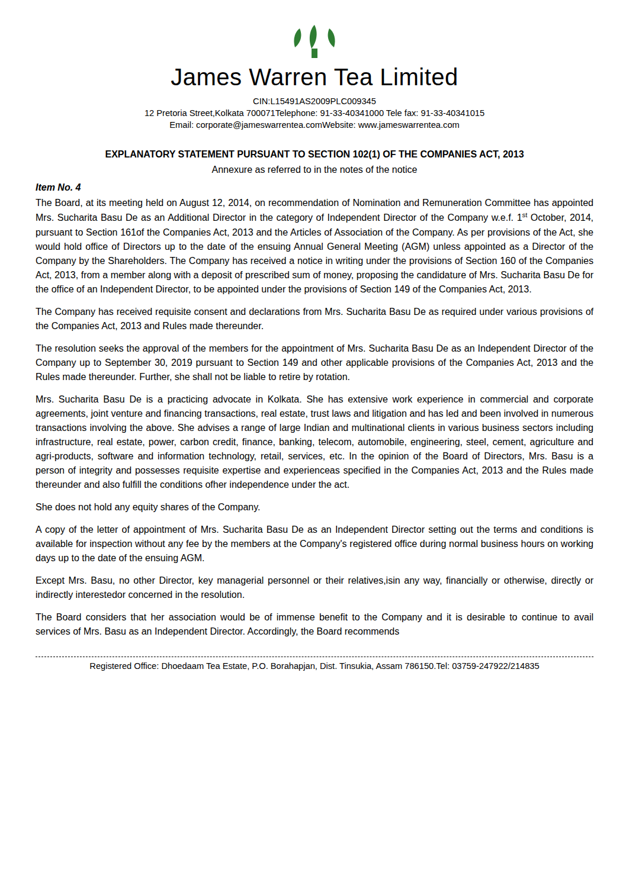James Warren Tea Limited
CIN:L15491AS2009PLC009345
12 Pretoria Street,Kolkata 700071Telephone: 91-33-40341000 Tele fax: 91-33-40341015
Email: corporate@jameswarrentea.com Website: www.jameswarrentea.com
EXPLANATORY STATEMENT PURSUANT TO SECTION 102(1) OF THE COMPANIES ACT, 2013
Annexure as referred to in the notes of the notice
Item No. 4
The Board, at its meeting held on August 12, 2014, on recommendation of Nomination and Remuneration Committee has appointed Mrs. Sucharita Basu De as an Additional Director in the category of Independent Director of the Company w.e.f. 1st October, 2014, pursuant to Section 161of the Companies Act, 2013 and the Articles of Association of the Company. As per provisions of the Act, she would hold office of Directors up to the date of the ensuing Annual General Meeting (AGM) unless appointed as a Director of the Company by the Shareholders. The Company has received a notice in writing under the provisions of Section 160 of the Companies Act, 2013, from a member along with a deposit of prescribed sum of money, proposing the candidature of Mrs. Sucharita Basu De for the office of an Independent Director, to be appointed under the provisions of Section 149 of the Companies Act, 2013.
The Company has received requisite consent and declarations from Mrs. Sucharita Basu De as required under various provisions of the Companies Act, 2013 and Rules made thereunder.
The resolution seeks the approval of the members for the appointment of Mrs. Sucharita Basu De as an Independent Director of the Company up to September 30, 2019 pursuant to Section 149 and other applicable provisions of the Companies Act, 2013 and the Rules made thereunder. Further, she shall not be liable to retire by rotation.
Mrs. Sucharita Basu De is a practicing advocate in Kolkata. She has extensive work experience in commercial and corporate agreements, joint venture and financing transactions, real estate, trust laws and litigation and has led and been involved in numerous transactions involving the above. She advises a range of large Indian and multinational clients in various business sectors including infrastructure, real estate, power, carbon credit, finance, banking, telecom, automobile, engineering, steel, cement, agriculture and agri-products, software and information technology, retail, services, etc. In the opinion of the Board of Directors, Mrs. Basu is a person of integrity and possesses requisite expertise and experienceas specified in the Companies Act, 2013 and the Rules made thereunder and also fulfill the conditions ofher independence under the act.
She does not hold any equity shares of the Company.
A copy of the letter of appointment of Mrs. Sucharita Basu De as an Independent Director setting out the terms and conditions is available for inspection without any fee by the members at the Company's registered office during normal business hours on working days up to the date of the ensuing AGM.
Except Mrs. Basu, no other Director, key managerial personnel or their relatives,isin any way, financially or otherwise, directly or indirectly interestedor concerned in the resolution.
The Board considers that her association would be of immense benefit to the Company and it is desirable to continue to avail services of Mrs. Basu as an Independent Director. Accordingly, the Board recommends
Registered Office: Dhoedaam Tea Estate, P.O. Borahapjan, Dist. Tinsukia, Assam 786150.Tel: 03759-247922/214835